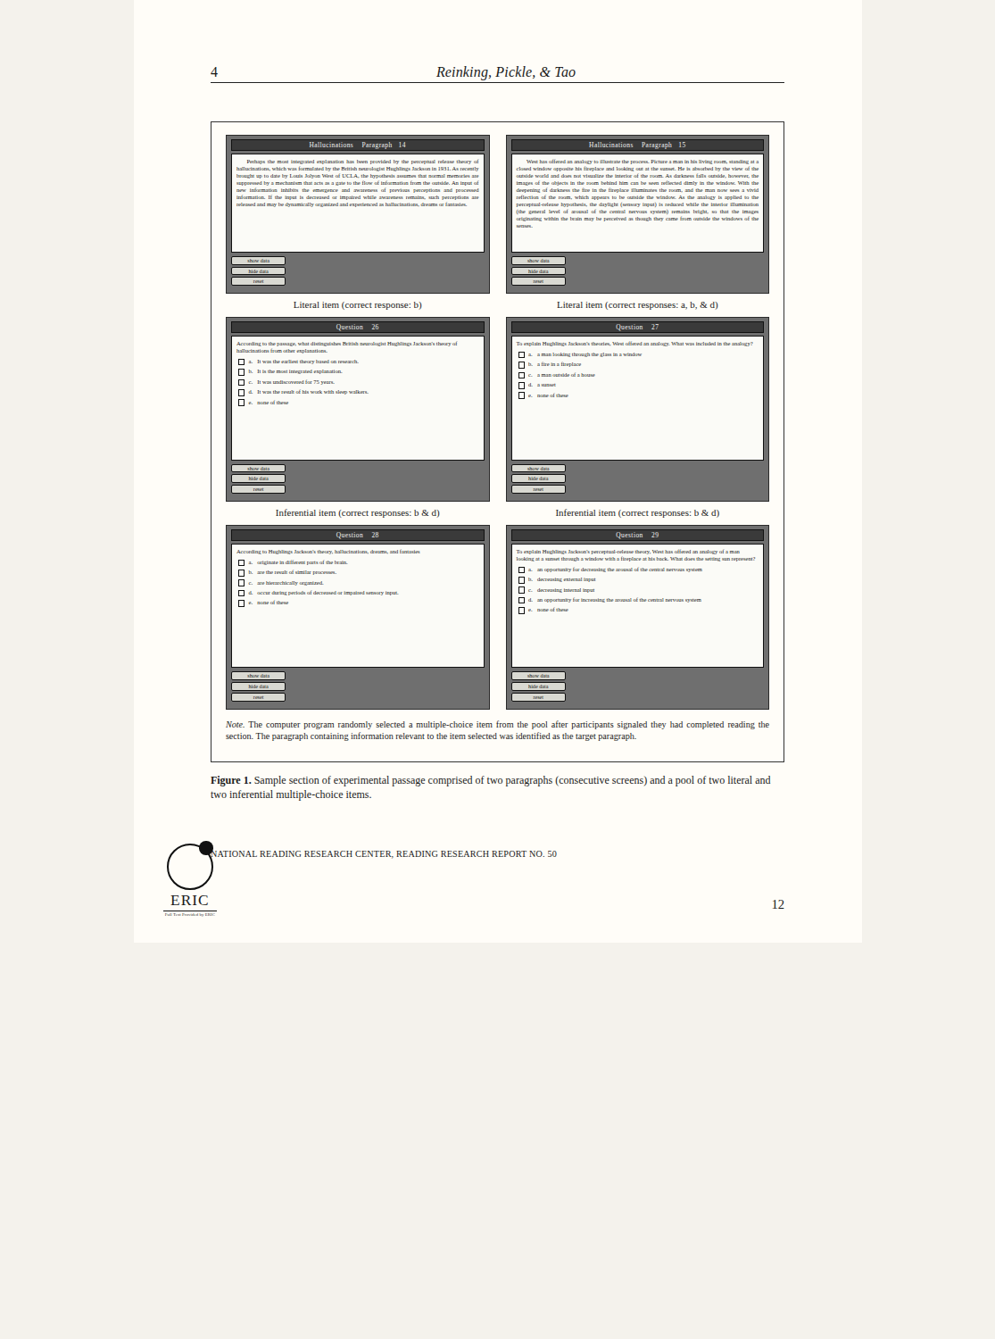4
Reinking, Pickle, & Tao
Hallucinations Paragraph 14
Perhaps the most integrated explanation has been provided by the perceptual release theory of hallucinations, which was formulated by the British neurologist Hughlings Jackson in 1931. As recently brought up to date by Louis Jolyon West of UCLA, the hypothesis assumes that normal memories are suppressed by a mechanism that acts as a gate to the flow of information from the outside. An input of new information inhibits the emergence and awareness of previous perceptions and processed information. If the input is decreased or impaired while awareness remains, such perceptions are released and may be dynamically organized and experienced as hallucinations, dreams or fantasies.
show data
hide data
reset
Hallucinations Paragraph 15
West has offered an analogy to illustrate the process. Picture a man in his living room, standing at a closed window opposite his fireplace and looking out at the sunset. He is absorbed by the view of the outside world and does not visualize the interior of the room. As darkness falls outside, however, the images of the objects in the room behind him can be seen reflected dimly in the window. With the deepening of darkness the fire in the fireplace illuminates the room, and the man now sees a vivid reflection of the room, which appears to be outside the window. As the analogy is applied to the perceptual-release hypothesis, the daylight (sensory input) is reduced while the interior illumination (the general level of arousal of the central nervous system) remains bright, so that the images originating within the brain may be perceived as though they came from outside the windows of the senses.
show data
hide data
reset
Literal item (correct response: b)
Literal item (correct responses: a, b, & d)
Question 26
According to the passage, what distinguishes British neurologist Hughlings Jackson's theory of hallucinations from other explanations.
a. It was the earliest theory based on research.
b. It is the most integrated explanation.
c. It was undiscovered for 75 years.
d. It was the result of his work with sleep walkers.
e. none of these
show data
hide data
reset
Question 27
To explain Hughlings Jackson's theories, West offered an analogy. What was included in the analogy?
a. a man looking through the glass in a window
b. a fire in a fireplace
c. a man outside of a house
d. a sunset
e. none of these
show data
hide data
reset
Inferential item (correct responses: b & d)
Inferential item (correct responses: b & d)
Question 28
According to Hughlings Jackson's theory, hallucinations, dreams, and fantasies
a. originate in different parts of the brain.
b. are the result of similar processes.
c. are hierarchically organized.
d. occur during periods of decreased or impaired sensory input.
e. none of these
show data
hide data
reset
Question 29
To explain Hughlings Jackson's perceptual-release theory, West has offered an analogy of a man looking at a sunset through a window with a fireplace at his back. What does the setting sun represent?
a. an opportunity for decreasing the arousal of the central nervous system
b. decreasing external input
c. decreasing internal input
d. an opportunity for increasing the arousal of the central nervous system
e. none of these
show data
hide data
reset
Note. The computer program randomly selected a multiple-choice item from the pool after participants signaled they had completed reading the section. The paragraph containing information relevant to the item selected was identified as the target paragraph.
Figure 1. Sample section of experimental passage comprised of two paragraphs (consecutive screens) and a pool of two literal and two inferential multiple-choice items.
NATIONAL READING RESEARCH CENTER, READING RESEARCH REPORT NO. 50
12
ERIC
Full Text Provided by ERIC